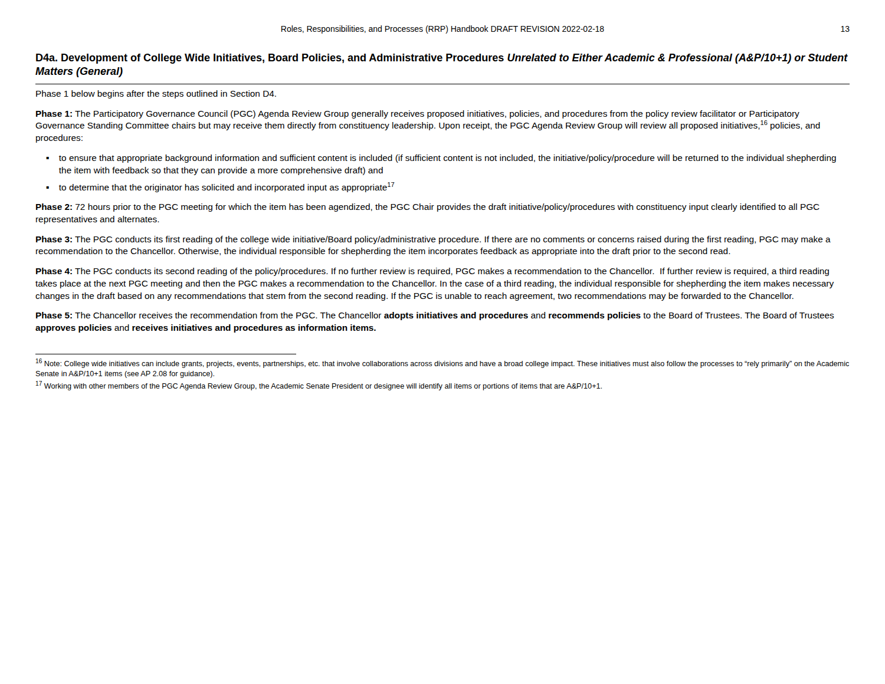Roles, Responsibilities, and Processes (RRP) Handbook DRAFT REVISION 2022-02-18
13
D4a. Development of College Wide Initiatives, Board Policies, and Administrative Procedures Unrelated to Either Academic & Professional (A&P/10+1) or Student Matters (General)
Phase 1 below begins after the steps outlined in Section D4.
Phase 1: The Participatory Governance Council (PGC) Agenda Review Group generally receives proposed initiatives, policies, and procedures from the policy review facilitator or Participatory Governance Standing Committee chairs but may receive them directly from constituency leadership. Upon receipt, the PGC Agenda Review Group will review all proposed initiatives,16 policies, and procedures:
to ensure that appropriate background information and sufficient content is included (if sufficient content is not included, the initiative/policy/procedure will be returned to the individual shepherding the item with feedback so that they can provide a more comprehensive draft) and
to determine that the originator has solicited and incorporated input as appropriate17
Phase 2: 72 hours prior to the PGC meeting for which the item has been agendized, the PGC Chair provides the draft initiative/policy/procedures with constituency input clearly identified to all PGC representatives and alternates.
Phase 3: The PGC conducts its first reading of the college wide initiative/Board policy/administrative procedure. If there are no comments or concerns raised during the first reading, PGC may make a recommendation to the Chancellor. Otherwise, the individual responsible for shepherding the item incorporates feedback as appropriate into the draft prior to the second read.
Phase 4: The PGC conducts its second reading of the policy/procedures. If no further review is required, PGC makes a recommendation to the Chancellor. If further review is required, a third reading takes place at the next PGC meeting and then the PGC makes a recommendation to the Chancellor. In the case of a third reading, the individual responsible for shepherding the item makes necessary changes in the draft based on any recommendations that stem from the second reading. If the PGC is unable to reach agreement, two recommendations may be forwarded to the Chancellor.
Phase 5: The Chancellor receives the recommendation from the PGC. The Chancellor adopts initiatives and procedures and recommends policies to the Board of Trustees. The Board of Trustees approves policies and receives initiatives and procedures as information items.
16 Note: College wide initiatives can include grants, projects, events, partnerships, etc. that involve collaborations across divisions and have a broad college impact. These initiatives must also follow the processes to “rely primarily” on the Academic Senate in A&P/10+1 items (see AP 2.08 for guidance).
17 Working with other members of the PGC Agenda Review Group, the Academic Senate President or designee will identify all items or portions of items that are A&P/10+1.